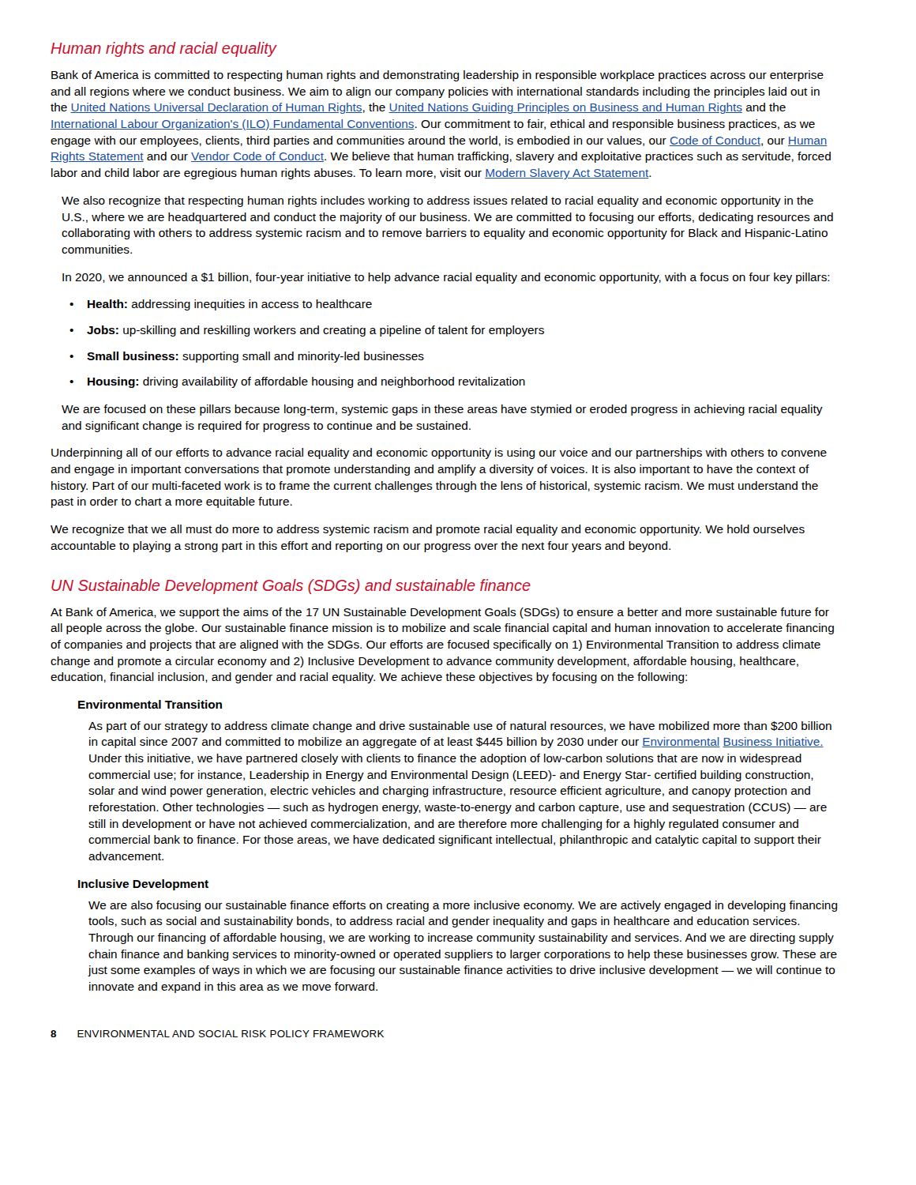Human rights and racial equality
Bank of America is committed to respecting human rights and demonstrating leadership in responsible workplace practices across our enterprise and all regions where we conduct business. We aim to align our company policies with international standards including the principles laid out in the United Nations Universal Declaration of Human Rights, the United Nations Guiding Principles on Business and Human Rights and the International Labour Organization's (ILO) Fundamental Conventions. Our commitment to fair, ethical and responsible business practices, as we engage with our employees, clients, third parties and communities around the world, is embodied in our values, our Code of Conduct, our Human Rights Statement and our Vendor Code of Conduct. We believe that human trafficking, slavery and exploitative practices such as servitude, forced labor and child labor are egregious human rights abuses. To learn more, visit our Modern Slavery Act Statement.
We also recognize that respecting human rights includes working to address issues related to racial equality and economic opportunity in the U.S., where we are headquartered and conduct the majority of our business. We are committed to focusing our efforts, dedicating resources and collaborating with others to address systemic racism and to remove barriers to equality and economic opportunity for Black and Hispanic-Latino communities.
In 2020, we announced a $1 billion, four-year initiative to help advance racial equality and economic opportunity, with a focus on four key pillars:
Health: addressing inequities in access to healthcare
Jobs: up-skilling and reskilling workers and creating a pipeline of talent for employers
Small business: supporting small and minority-led businesses
Housing: driving availability of affordable housing and neighborhood revitalization
We are focused on these pillars because long-term, systemic gaps in these areas have stymied or eroded progress in achieving racial equality and significant change is required for progress to continue and be sustained.
Underpinning all of our efforts to advance racial equality and economic opportunity is using our voice and our partnerships with others to convene and engage in important conversations that promote understanding and amplify a diversity of voices. It is also important to have the context of history. Part of our multi-faceted work is to frame the current challenges through the lens of historical, systemic racism. We must understand the past in order to chart a more equitable future.
We recognize that we all must do more to address systemic racism and promote racial equality and economic opportunity. We hold ourselves accountable to playing a strong part in this effort and reporting on our progress over the next four years and beyond.
UN Sustainable Development Goals (SDGs) and sustainable finance
At Bank of America, we support the aims of the 17 UN Sustainable Development Goals (SDGs) to ensure a better and more sustainable future for all people across the globe. Our sustainable finance mission is to mobilize and scale financial capital and human innovation to accelerate financing of companies and projects that are aligned with the SDGs. Our efforts are focused specifically on 1) Environmental Transition to address climate change and promote a circular economy and 2) Inclusive Development to advance community development, affordable housing, healthcare, education, financial inclusion, and gender and racial equality. We achieve these objectives by focusing on the following:
Environmental Transition
As part of our strategy to address climate change and drive sustainable use of natural resources, we have mobilized more than $200 billion in capital since 2007 and committed to mobilize an aggregate of at least $445 billion by 2030 under our Environmental Business Initiative. Under this initiative, we have partnered closely with clients to finance the adoption of low-carbon solutions that are now in widespread commercial use; for instance, Leadership in Energy and Environmental Design (LEED)- and Energy Star- certified building construction, solar and wind power generation, electric vehicles and charging infrastructure, resource efficient agriculture, and canopy protection and reforestation. Other technologies — such as hydrogen energy, waste-to-energy and carbon capture, use and sequestration (CCUS) — are still in development or have not achieved commercialization, and are therefore more challenging for a highly regulated consumer and commercial bank to finance. For those areas, we have dedicated significant intellectual, philanthropic and catalytic capital to support their advancement.
Inclusive Development
We are also focusing our sustainable finance efforts on creating a more inclusive economy. We are actively engaged in developing financing tools, such as social and sustainability bonds, to address racial and gender inequality and gaps in healthcare and education services. Through our financing of affordable housing, we are working to increase community sustainability and services. And we are directing supply chain finance and banking services to minority-owned or operated suppliers to larger corporations to help these businesses grow. These are just some examples of ways in which we are focusing our sustainable finance activities to drive inclusive development — we will continue to innovate and expand in this area as we move forward.
8 ENVIRONMENTAL AND SOCIAL RISK POLICY FRAMEWORK